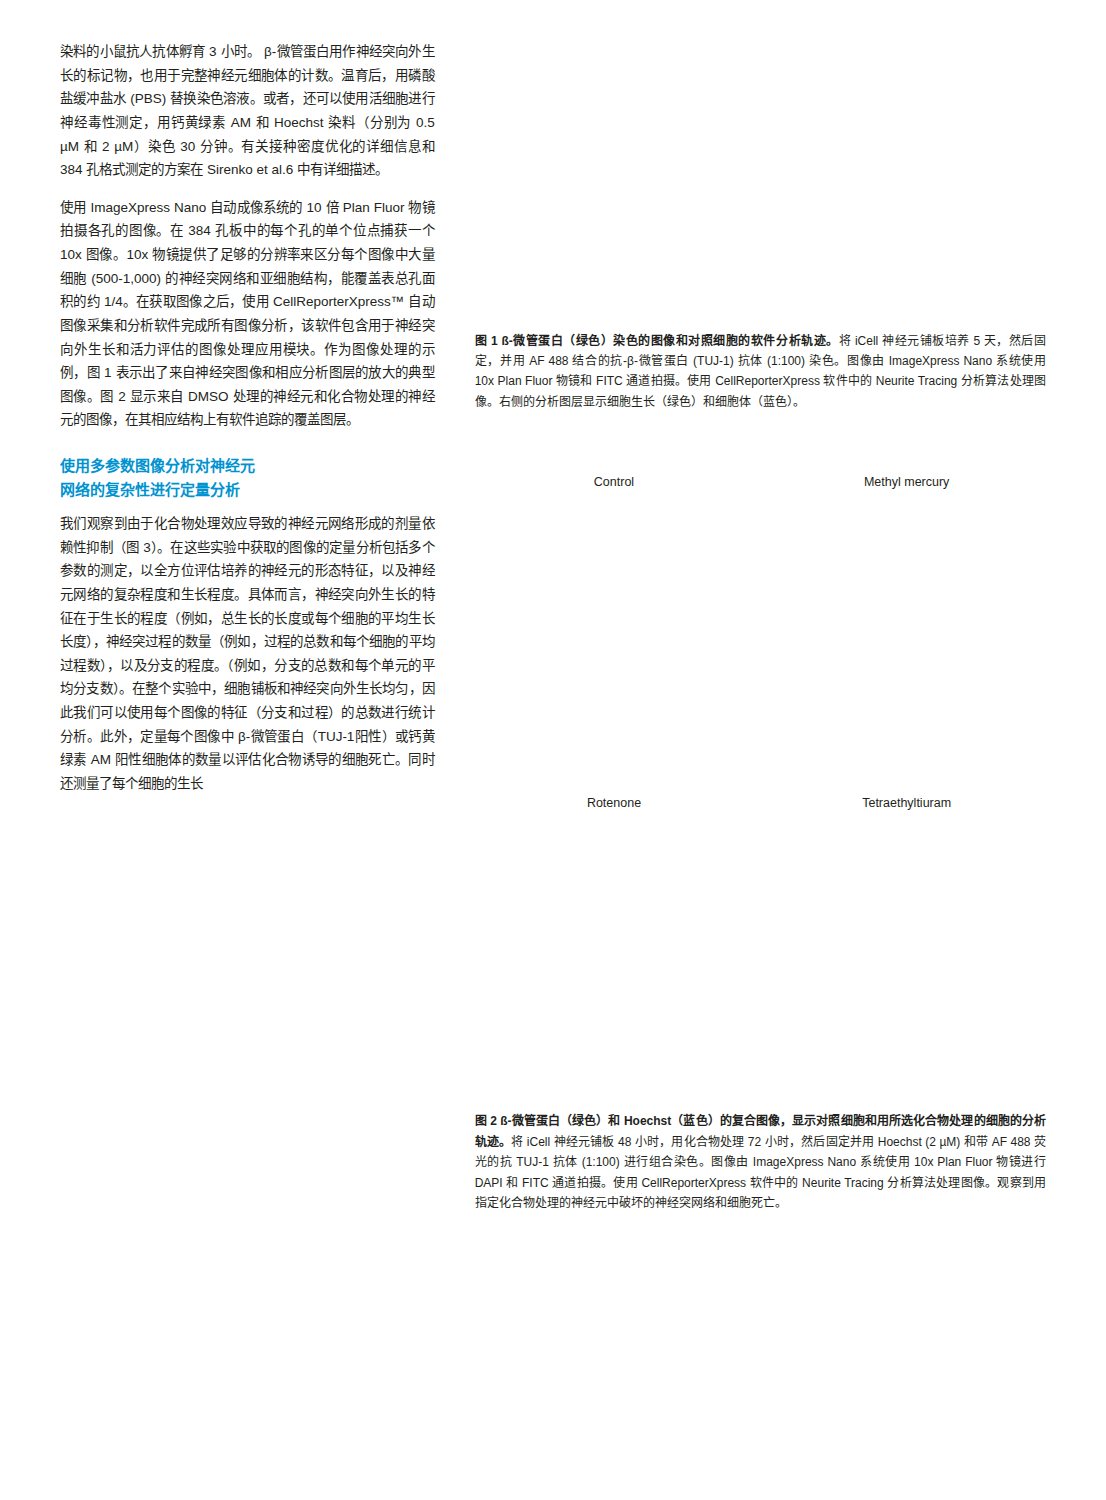染料的小鼠抗人抗体孵育 3 小时。 β-微管蛋白用作神经突向外生长的标记物，也用于完整神经元细胞体的计数。温育后，用磷酸盐缓冲盐水 (PBS) 替换染色溶液。或者，还可以使用活细胞进行神经毒性测定，用钙黄绿素 AM 和 Hoechst 染料（分别为 0.5 µM 和 2 µM）染色 30 分钟。有关接种密度优化的详细信息和 384 孔格式测定的方案在 Sirenko et al.6 中有详细描述。
使用 ImageXpress Nano 自动成像系统的 10 倍 Plan Fluor 物镜拍摄各孔的图像。在 384 孔板中的每个孔的单个位点捕获一个 10x 图像。10x 物镜提供了足够的分辨率来区分每个图像中大量细胞 (500-1,000) 的神经突网络和亚细胞结构，能覆盖表总孔面积的约 1/4。在获取图像之后，使用 CellReporterXpress™ 自动图像采集和分析软件完成所有图像分析，该软件包含用于神经突向外生长和活力评估的图像处理应用模块。作为图像处理的示例，图 1 表示出了来自神经突图像和相应分析图层的放大的典型图像。图 2 显示来自 DMSO 处理的神经元和化合物处理的神经元的图像，在其相应结构上有软件追踪的覆盖图层。
使用多参数图像分析对神经元
网络的复杂性进行定量分析
我们观察到由于化合物处理效应导致的神经元网络形成的剂量依赖性抑制（图 3）。在这些实验中获取的图像的定量分析包括多个参数的测定，以全方位评估培养的神经元的形态特征，以及神经元网络的复杂程度和生长程度。具体而言，神经突向外生长的特征在于生长的程度（例如，总生长的长度或每个细胞的平均生长长度），神经突过程的数量（例如，过程的总数和每个细胞的平均过程数），以及分支的程度。（例如，分支的总数和每个单元的平均分支数）。在整个实验中，细胞铺板和神经突向外生长均匀，因此我们可以使用每个图像的特征（分支和过程）的总数进行统计分析。此外，定量每个图像中 β-微管蛋白（TUJ-1阳性）或钙黄绿素 AM 阳性细胞体的数量以评估化合物诱导的细胞死亡。同时还测量了每个细胞的生长
图 1 ß-微管蛋白（绿色）染色的图像和对照细胞的软件分析轨迹。将 iCell 神经元铺板培养 5 天，然后固定，并用 AF 488 结合的抗-β-微管蛋白 (TUJ-1) 抗体 (1:100) 染色。图像由 ImageXpress Nano 系统使用 10x Plan Fluor 物镜和 FITC 通道拍摄。使用 CellReporterXpress 软件中的 Neurite Tracing 分析算法处理图像。右侧的分析图层显示细胞生长（绿色）和细胞体（蓝色）。
Control
Methyl mercury
Rotenone
Tetraethyltiuram
图 2 ß-微管蛋白（绿色）和 Hoechst（蓝色）的复合图像，显示对照细胞和用所选化合物处理的细胞的分析轨迹。将 iCell 神经元铺板 48 小时，用化合物处理 72 小时，然后固定并用 Hoechst (2 µM) 和带 AF 488 荧光的抗 TUJ-1 抗体 (1:100) 进行组合染色。图像由 ImageXpress Nano 系统使用 10x Plan Fluor 物镜进行 DAPI 和 FITC 通道拍摄。使用 CellReporterXpress 软件中的 Neurite Tracing 分析算法处理图像。观察到用指定化合物处理的神经元中破坏的神经突网络和细胞死亡。